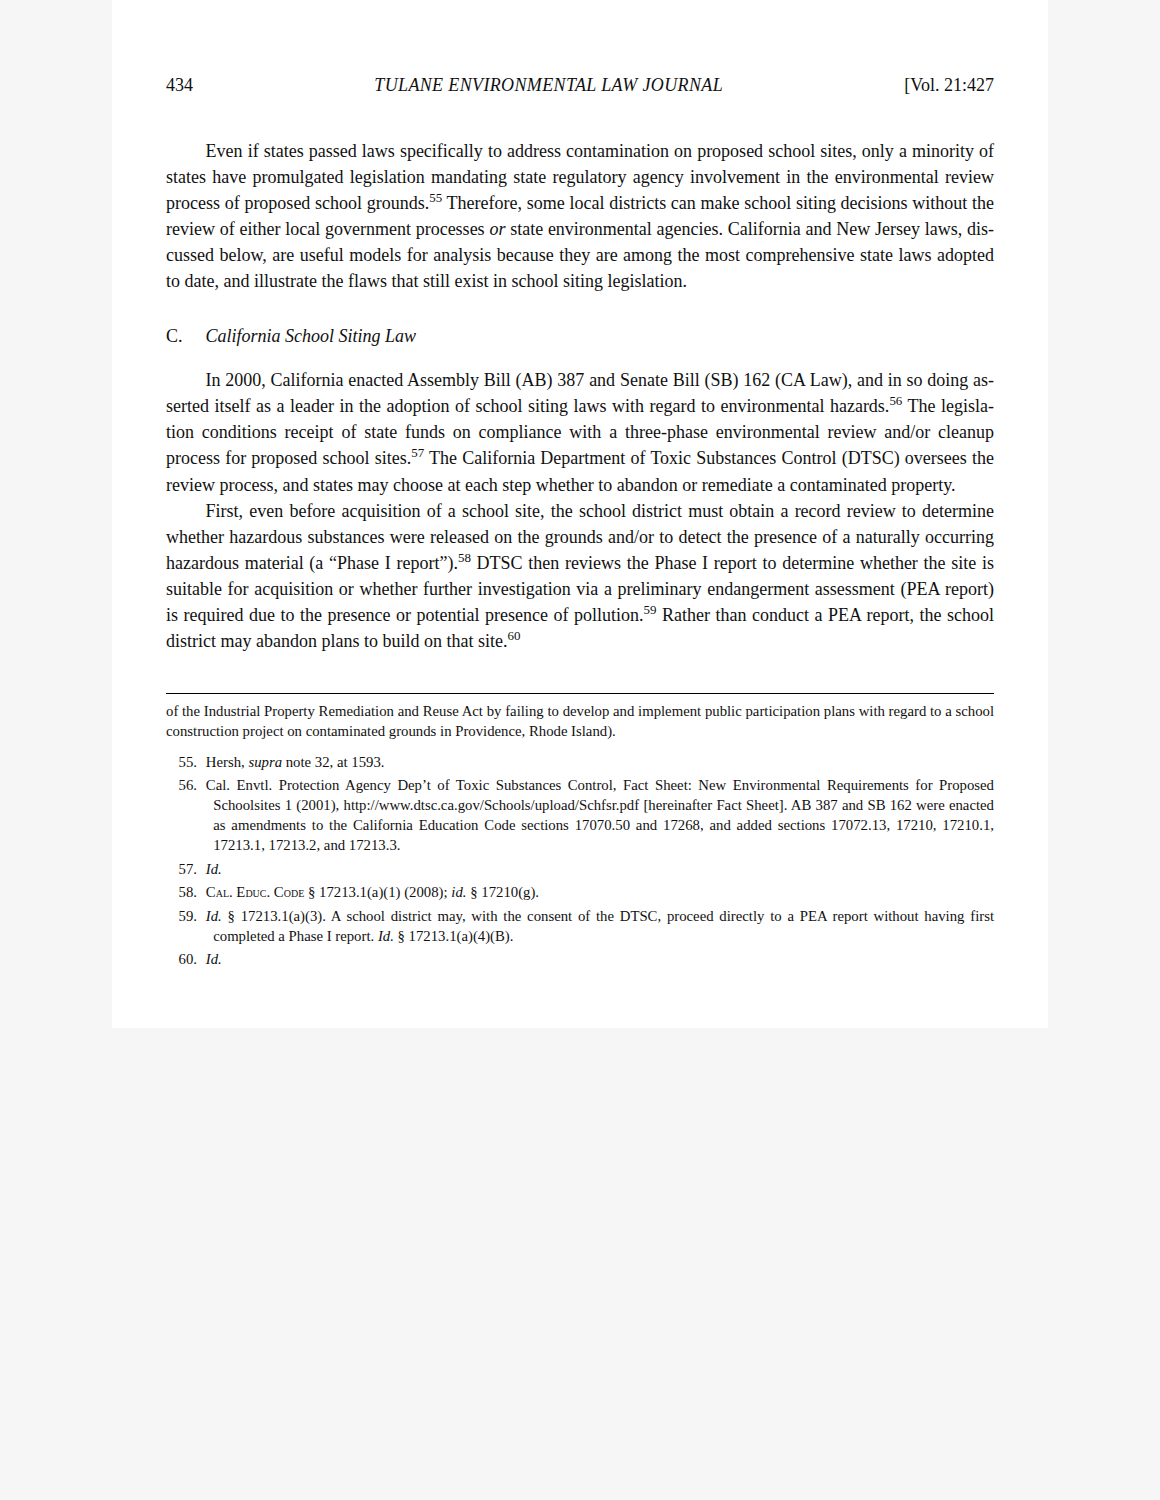434 TULANE ENVIRONMENTAL LAW JOURNAL [Vol. 21:427
Even if states passed laws specifically to address contamination on proposed school sites, only a minority of states have promulgated legislation mandating state regulatory agency involvement in the environmental review process of proposed school grounds.55 Therefore, some local districts can make school siting decisions without the review of either local government processes or state environmental agencies. California and New Jersey laws, discussed below, are useful models for analysis because they are among the most comprehensive state laws adopted to date, and illustrate the flaws that still exist in school siting legislation.
C. California School Siting Law
In 2000, California enacted Assembly Bill (AB) 387 and Senate Bill (SB) 162 (CA Law), and in so doing asserted itself as a leader in the adoption of school siting laws with regard to environmental hazards.56 The legislation conditions receipt of state funds on compliance with a three-phase environmental review and/or cleanup process for proposed school sites.57 The California Department of Toxic Substances Control (DTSC) oversees the review process, and states may choose at each step whether to abandon or remediate a contaminated property.
First, even before acquisition of a school site, the school district must obtain a record review to determine whether hazardous substances were released on the grounds and/or to detect the presence of a naturally occurring hazardous material (a “Phase I report”).58 DTSC then reviews the Phase I report to determine whether the site is suitable for acquisition or whether further investigation via a preliminary endangerment assessment (PEA report) is required due to the presence or potential presence of pollution.59 Rather than conduct a PEA report, the school district may abandon plans to build on that site.60
of the Industrial Property Remediation and Reuse Act by failing to develop and implement public participation plans with regard to a school construction project on contaminated grounds in Providence, Rhode Island).
55. Hersh, supra note 32, at 1593.
56. Cal. Envtl. Protection Agency Dep’t of Toxic Substances Control, Fact Sheet: New Environmental Requirements for Proposed Schoolsites 1 (2001), http://www.dtsc.ca.gov/Schools/upload/Schfsr.pdf [hereinafter Fact Sheet]. AB 387 and SB 162 were enacted as amendments to the California Education Code sections 17070.50 and 17268, and added sections 17072.13, 17210, 17210.1, 17213.1, 17213.2, and 17213.3.
57. Id.
58. Cal. Educ. Code § 17213.1(a)(1) (2008); id. § 17210(g).
59. Id. § 17213.1(a)(3). A school district may, with the consent of the DTSC, proceed directly to a PEA report without having first completed a Phase I report. Id. § 17213.1(a)(4)(B).
60. Id.